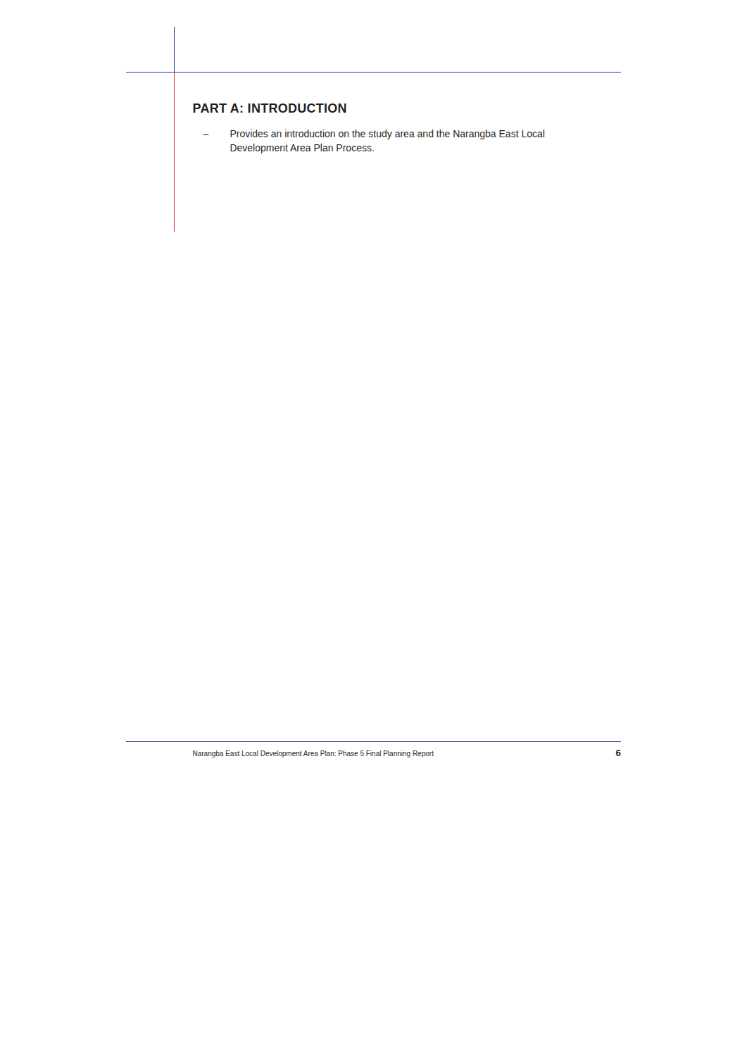PART A: INTRODUCTION
Provides an introduction on the study area and the Narangba East Local Development Area Plan Process.
Narangba East Local Development Area Plan: Phase 5 Final Planning Report
6